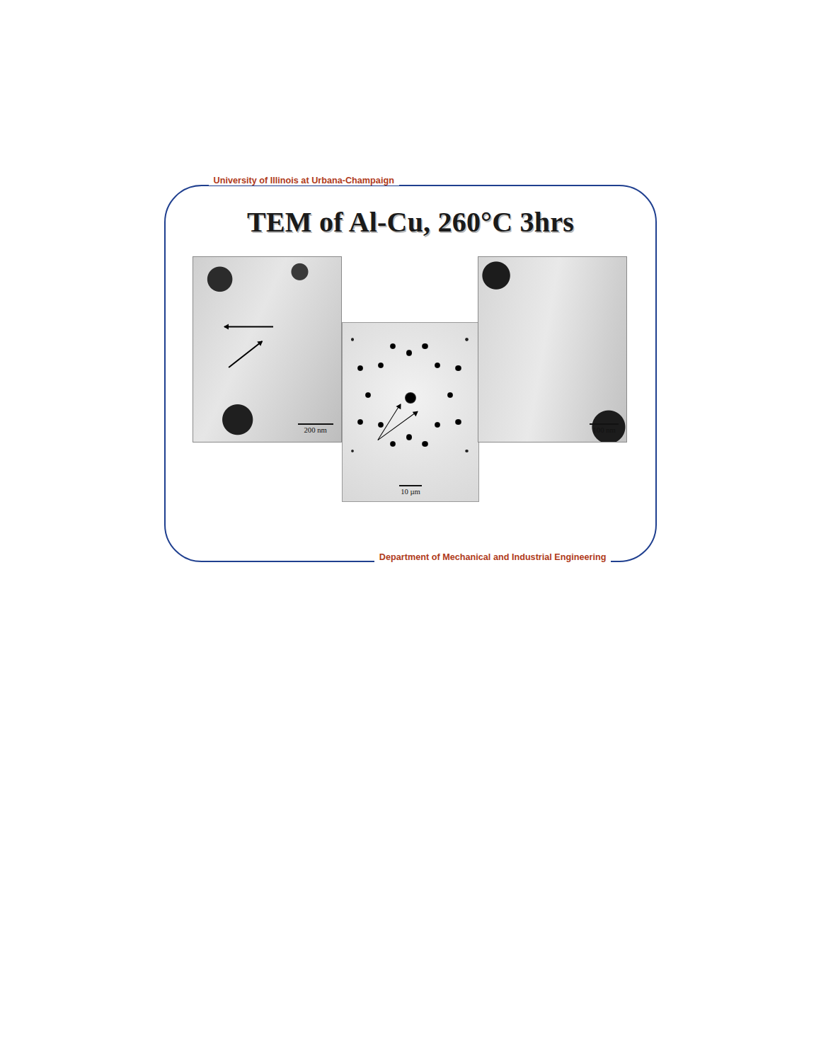University of Illinois at Urbana-Champaign
TEM of Al-Cu, 260°C 3hrs
200 nm
10 µm
100 nm
Department of Mechanical and Industrial Engineering